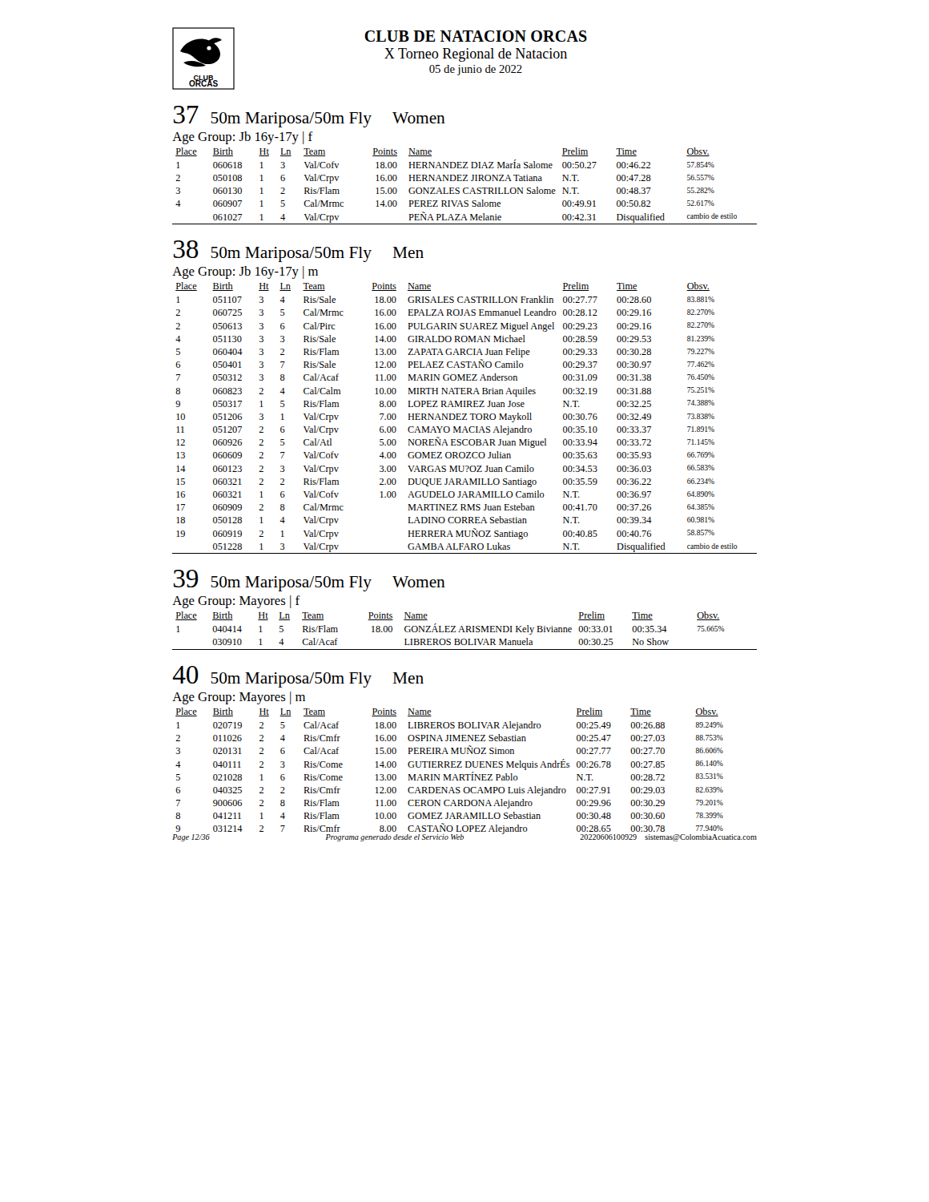CLUB ORCAS
CLUB DE NATACION ORCAS
X Torneo Regional de Natacion
05 de junio de 2022
37 50m Mariposa/50m Fly Women
Age Group: Jb 16y-17y | f
| Place | Birth | Ht | Ln | Team | Points | Name | Prelim | Time | Obsv. |
| --- | --- | --- | --- | --- | --- | --- | --- | --- | --- |
| 1 | 060618 | 1 | 3 | Val/Cofv | 18.00 | HERNANDEZ DIAZ MarÍa Salome | 00:50.27 | 00:46.22 | 57.854% |
| 2 | 050108 | 1 | 6 | Val/Crpv | 16.00 | HERNANDEZ JIRONZA Tatiana | N.T. | 00:47.28 | 56.557% |
| 3 | 060130 | 1 | 2 | Ris/Flam | 15.00 | GONZALES CASTRILLON Salome | N.T. | 00:48.37 | 55.282% |
| 4 | 060907 | 1 | 5 | Cal/Mrmc | 14.00 | PEREZ RIVAS Salome | 00:49.91 | 00:50.82 | 52.617% |
| | 061027 | 1 | 4 | Val/Crpv | | PEÑA PLAZA Melanie | 00:42.31 | Disqualified | cambio de estilo |
38 50m Mariposa/50m Fly Men
Age Group: Jb 16y-17y | m
| Place | Birth | Ht | Ln | Team | Points | Name | Prelim | Time | Obsv. |
| --- | --- | --- | --- | --- | --- | --- | --- | --- | --- |
| 1 | 051107 | 3 | 4 | Ris/Sale | 18.00 | GRISALES CASTRILLON Franklin | 00:27.77 | 00:28.60 | 83.881% |
| 2 | 060725 | 3 | 5 | Cal/Mrmc | 16.00 | EPALZA ROJAS Emmanuel Leandro | 00:28.12 | 00:29.16 | 82.270% |
| 2 | 050613 | 3 | 6 | Cal/Pirc | 16.00 | PULGARIN SUAREZ Miguel Angel | 00:29.23 | 00:29.16 | 82.270% |
| 4 | 051130 | 3 | 3 | Ris/Sale | 14.00 | GIRALDO ROMAN Michael | 00:28.59 | 00:29.53 | 81.239% |
| 5 | 060404 | 3 | 2 | Ris/Flam | 13.00 | ZAPATA GARCIA Juan Felipe | 00:29.33 | 00:30.28 | 79.227% |
| 6 | 050401 | 3 | 7 | Ris/Sale | 12.00 | PELAEZ CASTAÑO Camilo | 00:29.37 | 00:30.97 | 77.462% |
| 7 | 050312 | 3 | 8 | Cal/Acaf | 11.00 | MARIN GOMEZ Anderson | 00:31.09 | 00:31.38 | 76.450% |
| 8 | 060823 | 2 | 4 | Cal/Calm | 10.00 | MIRTH NATERA Brian Aquiles | 00:32.19 | 00:31.88 | 75.251% |
| 9 | 050317 | 1 | 5 | Ris/Flam | 8.00 | LOPEZ RAMIREZ Juan Jose | N.T. | 00:32.25 | 74.388% |
| 10 | 051206 | 3 | 1 | Val/Crpv | 7.00 | HERNANDEZ TORO Maykoll | 00:30.76 | 00:32.49 | 73.838% |
| 11 | 051207 | 2 | 6 | Val/Crpv | 6.00 | CAMAYO MACIAS Alejandro | 00:35.10 | 00:33.37 | 71.891% |
| 12 | 060926 | 2 | 5 | Cal/Atl | 5.00 | NOREÑA ESCOBAR Juan Miguel | 00:33.94 | 00:33.72 | 71.145% |
| 13 | 060609 | 2 | 7 | Val/Cofv | 4.00 | GOMEZ OROZCO Julian | 00:35.63 | 00:35.93 | 66.769% |
| 14 | 060123 | 2 | 3 | Val/Crpv | 3.00 | VARGAS MU?OZ Juan Camilo | 00:34.53 | 00:36.03 | 66.583% |
| 15 | 060321 | 2 | 2 | Ris/Flam | 2.00 | DUQUE JARAMILLO Santiago | 00:35.59 | 00:36.22 | 66.234% |
| 16 | 060321 | 1 | 6 | Val/Cofv | 1.00 | AGUDELO JARAMILLO Camilo | N.T. | 00:36.97 | 64.890% |
| 17 | 060909 | 2 | 8 | Cal/Mrmc | | MARTINEZ RMS Juan Esteban | 00:41.70 | 00:37.26 | 64.385% |
| 18 | 050128 | 1 | 4 | Val/Crpv | | LADINO CORREA Sebastian | N.T. | 00:39.34 | 60.981% |
| 19 | 060919 | 2 | 1 | Val/Crpv | | HERRERA MUÑOZ Santiago | 00:40.85 | 00:40.76 | 58.857% |
| | 051228 | 1 | 3 | Val/Crpv | | GAMBA ALFARO Lukas | N.T. | Disqualified | cambio de estilo |
39 50m Mariposa/50m Fly Women
Age Group: Mayores | f
| Place | Birth | Ht | Ln | Team | Points | Name | Prelim | Time | Obsv. |
| --- | --- | --- | --- | --- | --- | --- | --- | --- | --- |
| 1 | 040414 | 1 | 5 | Ris/Flam | 18.00 | GONZÁLEZ ARISMENDI Kely Bivianne | 00:33.01 | 00:35.34 | 75.665% |
| | 030910 | 1 | 4 | Cal/Acaf | | LIBREROS BOLIVAR Manuela | 00:30.25 | No Show | |
40 50m Mariposa/50m Fly Men
Age Group: Mayores | m
| Place | Birth | Ht | Ln | Team | Points | Name | Prelim | Time | Obsv. |
| --- | --- | --- | --- | --- | --- | --- | --- | --- | --- |
| 1 | 020719 | 2 | 5 | Cal/Acaf | 18.00 | LIBREROS BOLIVAR Alejandro | 00:25.49 | 00:26.88 | 89.249% |
| 2 | 011026 | 2 | 4 | Ris/Cmfr | 16.00 | OSPINA JIMENEZ Sebastian | 00:25.47 | 00:27.03 | 88.753% |
| 3 | 020131 | 2 | 6 | Cal/Acaf | 15.00 | PEREIRA MUÑOZ Simon | 00:27.77 | 00:27.70 | 86.606% |
| 4 | 040111 | 2 | 3 | Ris/Come | 14.00 | GUTIERREZ DUENES Melquis AndrÉs | 00:26.78 | 00:27.85 | 86.140% |
| 5 | 021028 | 1 | 6 | Ris/Come | 13.00 | MARIN MARTÍNEZ Pablo | N.T. | 00:28.72 | 83.531% |
| 6 | 040325 | 2 | 2 | Ris/Cmfr | 12.00 | CARDENAS OCAMPO Luis Alejandro | 00:27.91 | 00:29.03 | 82.639% |
| 7 | 900606 | 2 | 8 | Ris/Flam | 11.00 | CERON CARDONA Alejandro | 00:29.96 | 00:30.29 | 79.201% |
| 8 | 041211 | 1 | 4 | Ris/Flam | 10.00 | GOMEZ JARAMILLO Sebastian | 00:30.48 | 00:30.60 | 78.399% |
| 9 | 031214 | 2 | 7 | Ris/Cmfr | 8.00 | CASTAÑO LOPEZ Alejandro | 00:28.65 | 00:30.78 | 77.940% |
Page 12/36
Programa generado desde el Servicio Web
20220606100929 sistemas@ColombiaAcuatica.com